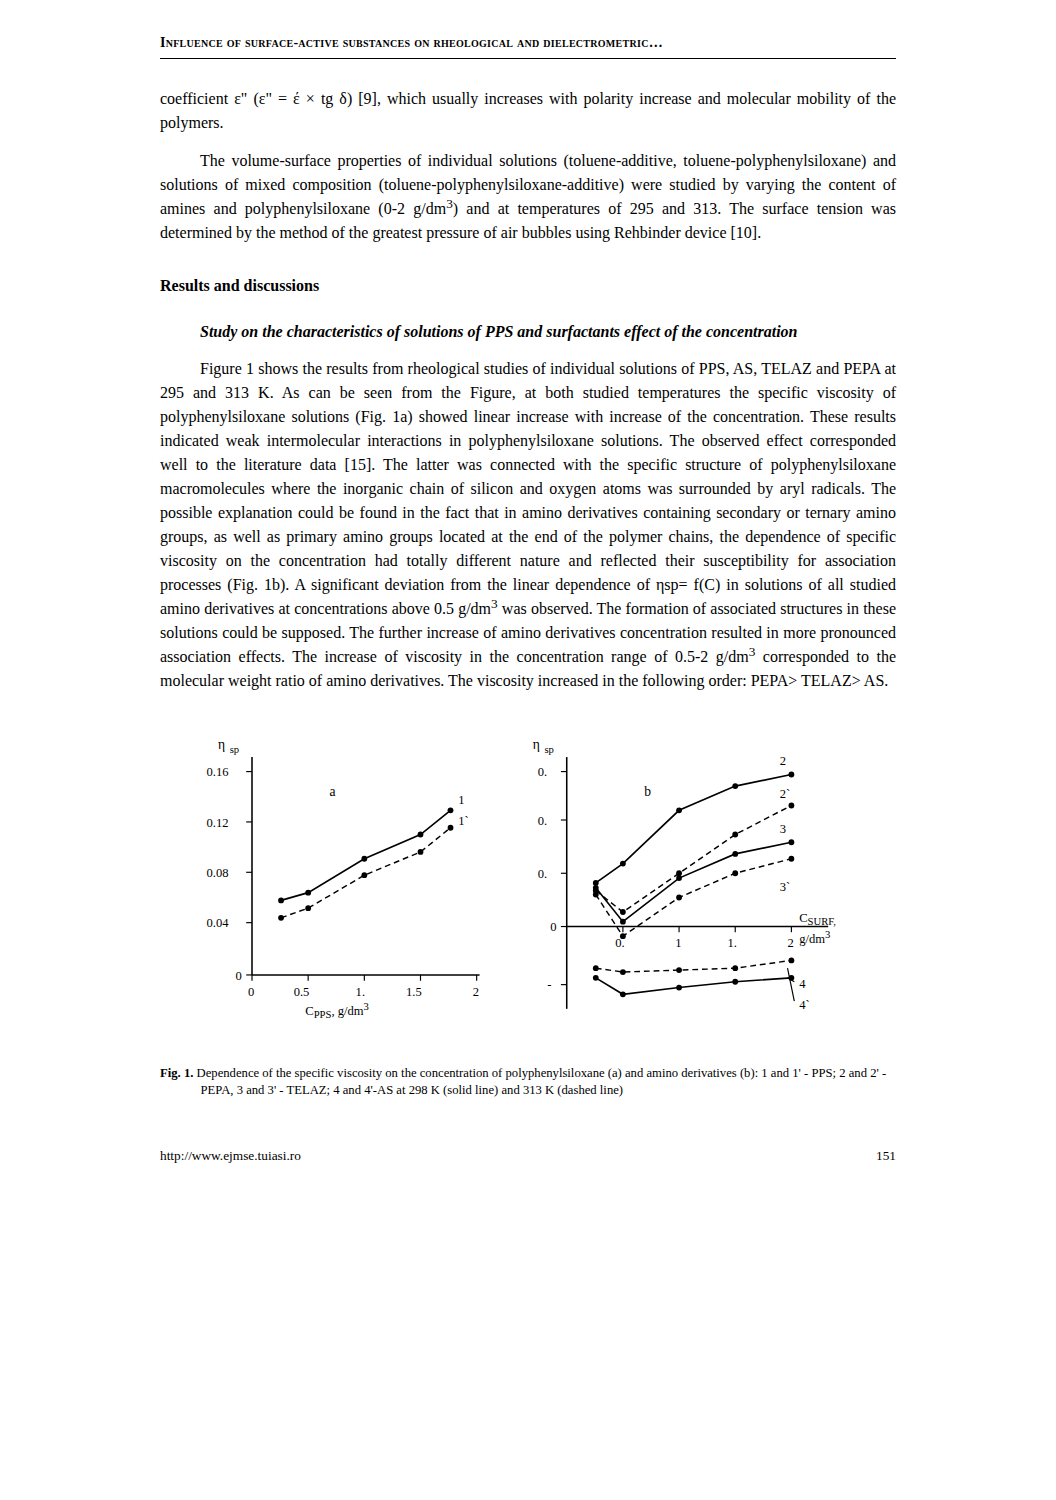Influence of surface-active substances on rheological and dielectrometric…
coefficient ε" (ε" = έ × tg δ) [9], which usually increases with polarity increase and molecular mobility of the polymers.
The volume-surface properties of individual solutions (toluene-additive, toluene-polyphenylsiloxane) and solutions of mixed composition (toluene-polyphenylsiloxane-additive) were studied by varying the content of amines and polyphenylsiloxane (0-2 g/dm3) and at temperatures of 295 and 313. The surface tension was determined by the method of the greatest pressure of air bubbles using Rehbinder device [10].
Results and discussions
Study on the characteristics of solutions of PPS and surfactants effect of the concentration
Figure 1 shows the results from rheological studies of individual solutions of PPS, AS, TELAZ and PEPA at 295 and 313 K. As can be seen from the Figure, at both studied temperatures the specific viscosity of polyphenylsiloxane solutions (Fig. 1a) showed linear increase with increase of the concentration. These results indicated weak intermolecular interactions in polyphenylsiloxane solutions. The observed effect corresponded well to the literature data [15]. The latter was connected with the specific structure of polyphenylsiloxane macromolecules where the inorganic chain of silicon and oxygen atoms was surrounded by aryl radicals. The possible explanation could be found in the fact that in amino derivatives containing secondary or ternary amino groups, as well as primary amino groups located at the end of the polymer chains, the dependence of specific viscosity on the concentration had totally different nature and reflected their susceptibility for association processes (Fig. 1b). A significant deviation from the linear dependence of ηsp= f(C) in solutions of all studied amino derivatives at concentrations above 0.5 g/dm3 was observed. The formation of associated structures in these solutions could be supposed. The further increase of amino derivatives concentration resulted in more pronounced association effects. The increase of viscosity in the concentration range of 0.5-2 g/dm3 corresponded to the molecular weight ratio of amino derivatives. The viscosity increased in the following order: PEPA> TELAZ> AS.
0.16 0.12 0.08 0.04 0 0 0.5 1. 1.5 2 η sp CPPS, g/dm3 1 1` a 0. 0. 0. 0 - 0. 1 1. 2 η sp CSURF, g/dm3 b 2 2` 3 3` 4 4`
Fig. 1. Dependence of the specific viscosity on the concentration of polyphenylsiloxane (a) and amino derivatives (b): 1 and 1' - PPS; 2 and 2' - PEPA, 3 and 3' - TELAZ; 4 and 4'-AS at 298 K (solid line) and 313 K (dashed line)
http://www.ejmse.tuiasi.ro 151